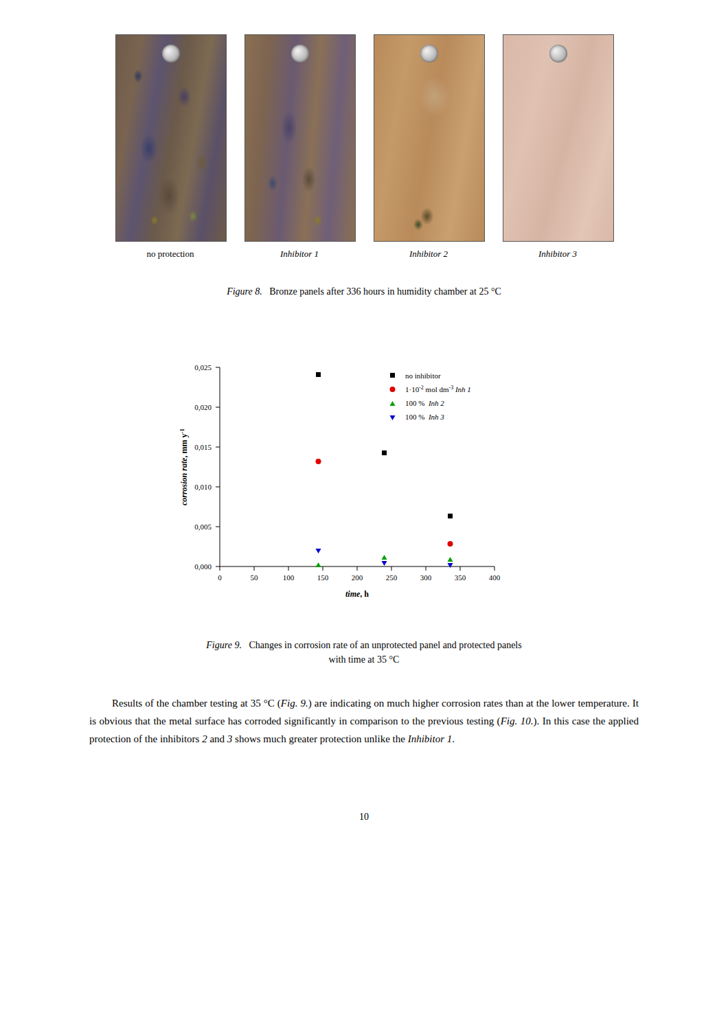no protection
Inhibitor 1
Inhibitor 2
Inhibitor 3
Figure 8. Bronze panels after 336 hours in humidity chamber at 25 °C
0 50 100 150 200 250 300 350 400 0,000 0,005 0,010 0,015 0,020 0,025 time, h corrosion rate, mm y-1 no inhibitor 1·10-2 mol dm-3 Inh 1 100 % Inh 2 100 % Inh 3
Figure 9. Changes in corrosion rate of an unprotected panel and protected panels
with time at 35 °C
Results of the chamber testing at 35 °C (Fig. 9.) are indicating on much higher corrosion rates than at the lower temperature. It is obvious that the metal surface has corroded significantly in comparison to the previous testing (Fig. 10.). In this case the applied protection of the inhibitors 2 and 3 shows much greater protection unlike the Inhibitor 1.
10